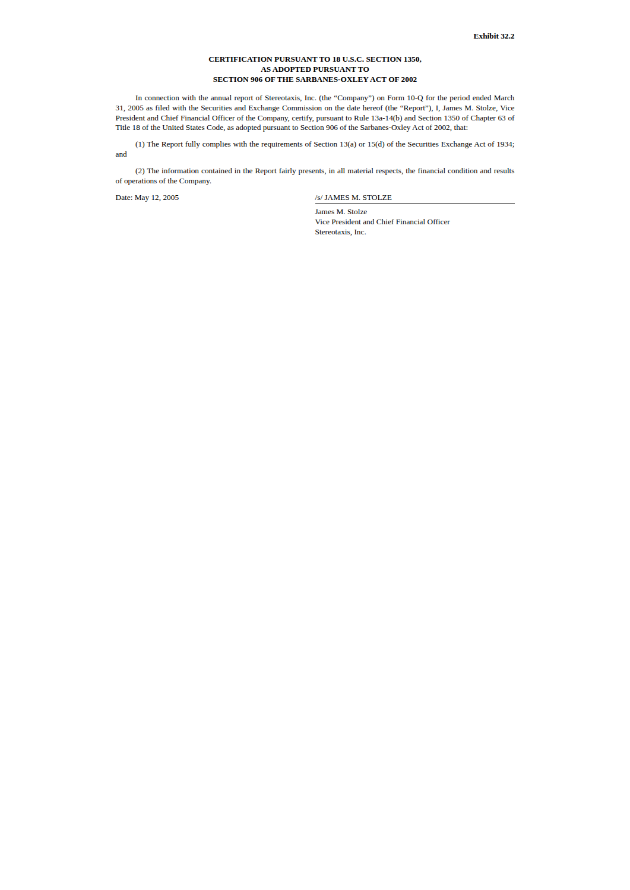Exhibit 32.2
CERTIFICATION PURSUANT TO 18 U.S.C. SECTION 1350,
AS ADOPTED PURSUANT TO
SECTION 906 OF THE SARBANES-OXLEY ACT OF 2002
In connection with the annual report of Stereotaxis, Inc. (the “Company”) on Form 10-Q for the period ended March 31, 2005 as filed with the Securities and Exchange Commission on the date hereof (the “Report”), I, James M. Stolze, Vice President and Chief Financial Officer of the Company, certify, pursuant to Rule 13a-14(b) and Section 1350 of Chapter 63 of Title 18 of the United States Code, as adopted pursuant to Section 906 of the Sarbanes-Oxley Act of 2002, that:
(1) The Report fully complies with the requirements of Section 13(a) or 15(d) of the Securities Exchange Act of 1934; and
(2) The information contained in the Report fairly presents, in all material respects, the financial condition and results of operations of the Company.
| Date: May 12, 2005 | /s/ JAMES M. STOLZE James M. Stolze Vice President and Chief Financial Officer Stereotaxis, Inc. |